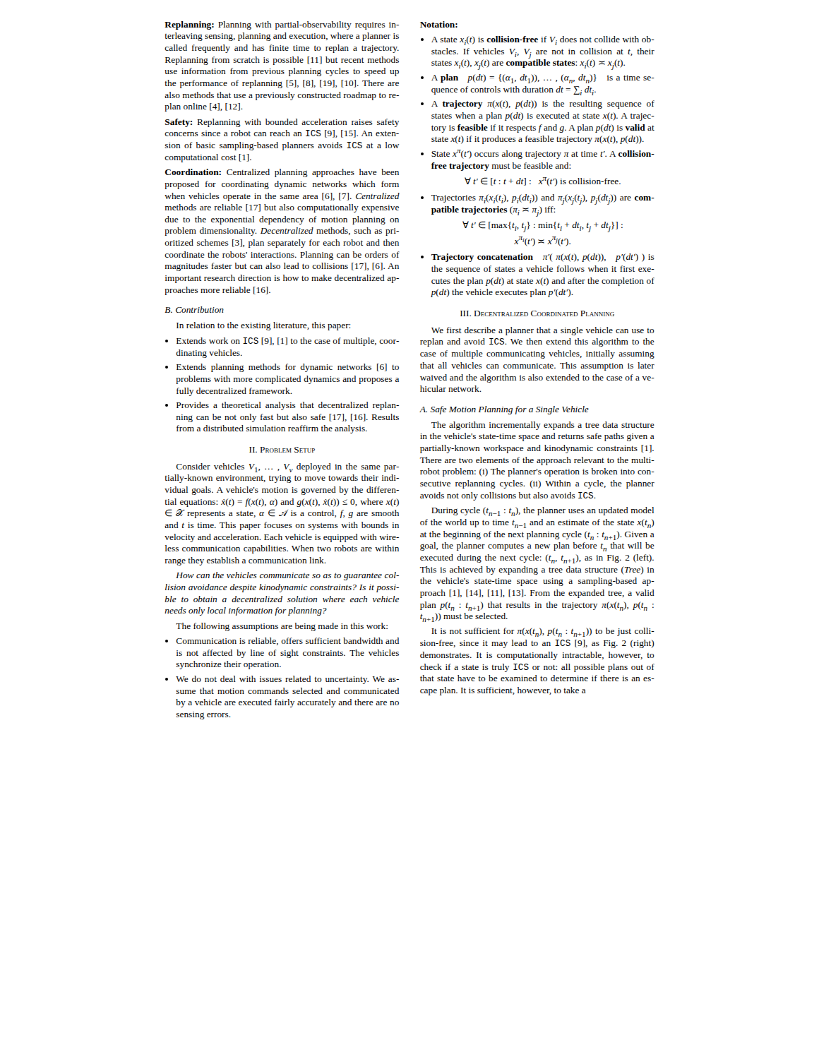Replanning: Planning with partial-observability requires interleaving sensing, planning and execution, where a planner is called frequently and has finite time to replan a trajectory. Replanning from scratch is possible [11] but recent methods use information from previous planning cycles to speed up the performance of replanning [5], [8], [19], [10]. There are also methods that use a previously constructed roadmap to replan online [4], [12].
Safety: Replanning with bounded acceleration raises safety concerns since a robot can reach an ICS [9], [15]. An extension of basic sampling-based planners avoids ICS at a low computational cost [1].
Coordination: Centralized planning approaches have been proposed for coordinating dynamic networks which form when vehicles operate in the same area [6], [7]. Centralized methods are reliable [17] but also computationally expensive due to the exponential dependency of motion planning on problem dimensionality. Decentralized methods, such as prioritized schemes [3], plan separately for each robot and then coordinate the robots' interactions. Planning can be orders of magnitudes faster but can also lead to collisions [17], [6]. An important research direction is how to make decentralized approaches more reliable [16].
B. Contribution
In relation to the existing literature, this paper:
Extends work on ICS [9], [1] to the case of multiple, coordinating vehicles.
Extends planning methods for dynamic networks [6] to problems with more complicated dynamics and proposes a fully decentralized framework.
Provides a theoretical analysis that decentralized replanning can be not only fast but also safe [17], [16]. Results from a distributed simulation reaffirm the analysis.
II. Problem Setup
Consider vehicles V1, … , Vv deployed in the same partially-known environment, trying to move towards their individual goals. A vehicle's motion is governed by the differential equations: ẋ(t) = f(x(t), α) and g(x(t), ẋ(t)) ≤ 0, where x(t) ∈ 𝒳 represents a state, α ∈ 𝒜 is a control, f, g are smooth and t is time. This paper focuses on systems with bounds in velocity and acceleration. Each vehicle is equipped with wireless communication capabilities. When two robots are within range they establish a communication link.
How can the vehicles communicate so as to guarantee collision avoidance despite kinodynamic constraints? Is it possible to obtain a decentralized solution where each vehicle needs only local information for planning?
The following assumptions are being made in this work:
Communication is reliable, offers sufficient bandwidth and is not affected by line of sight constraints. The vehicles synchronize their operation.
We do not deal with issues related to uncertainty. We assume that motion commands selected and communicated by a vehicle are executed fairly accurately and there are no sensing errors.
Notation:
A state xi(t) is collision-free if Vi does not collide with obstacles. If vehicles Vi, Vj are not in collision at t, their states xi(t), xj(t) are compatible states: xi(t) ≍ xj(t).
A plan p(dt) = {(α1, dt1)), … , (αn, dtn)} is a time sequence of controls with duration dt = ∑i dti.
A trajectory π(x(t), p(dt)) is the resulting sequence of states when a plan p(dt) is executed at state x(t). A trajectory is feasible if it respects f and g. A plan p(dt) is valid at state x(t) if it produces a feasible trajectory π(x(t), p(dt)).
State xπ(t′) occurs along trajectory π at time t′. A collision-free trajectory must be feasible and:
∀ t′ ∈ [t : t + dt] : xπ(t′) is collision-free.
Trajectories πi(xi(ti), pi(dti)) and πj(xj(tj), pj(dtj)) are compatible trajectories (πi ≍ πj) iff:
∀ t′ ∈ [max{ti, tj} : min{ti + dti, tj + dtj}] :
xπi(t′) ≍ xπj(t′).
Trajectory concatenation π′( π(x(t), p(dt)), p′(dt′) ) is the sequence of states a vehicle follows when it first executes the plan p(dt) at state x(t) and after the completion of p(dt) the vehicle executes plan p′(dt′).
III. Decentralized Coordinated Planning
We first describe a planner that a single vehicle can use to replan and avoid ICS. We then extend this algorithm to the case of multiple communicating vehicles, initially assuming that all vehicles can communicate. This assumption is later waived and the algorithm is also extended to the case of a vehicular network.
A. Safe Motion Planning for a Single Vehicle
The algorithm incrementally expands a tree data structure in the vehicle's state-time space and returns safe paths given a partially-known workspace and kinodynamic constraints [1]. There are two elements of the approach relevant to the multi-robot problem: (i) The planner's operation is broken into consecutive replanning cycles. (ii) Within a cycle, the planner avoids not only collisions but also avoids ICS.
During cycle (tn−1 : tn), the planner uses an updated model of the world up to time tn−1 and an estimate of the state x(tn) at the beginning of the next planning cycle (tn : tn+1). Given a goal, the planner computes a new plan before tn that will be executed during the next cycle: (tn, tn+1), as in Fig. 2 (left). This is achieved by expanding a tree data structure (Tree) in the vehicle's state-time space using a sampling-based approach [1], [14], [11], [13]. From the expanded tree, a valid plan p(tn : tn+1) that results in the trajectory π(x(tn), p(tn : tn+1)) must be selected.
It is not sufficient for π(x(tn), p(tn : tn+1)) to be just collision-free, since it may lead to an ICS [9], as Fig. 2 (right) demonstrates. It is computationally intractable, however, to check if a state is truly ICS or not: all possible plans out of that state have to be examined to determine if there is an escape plan. It is sufficient, however, to take a